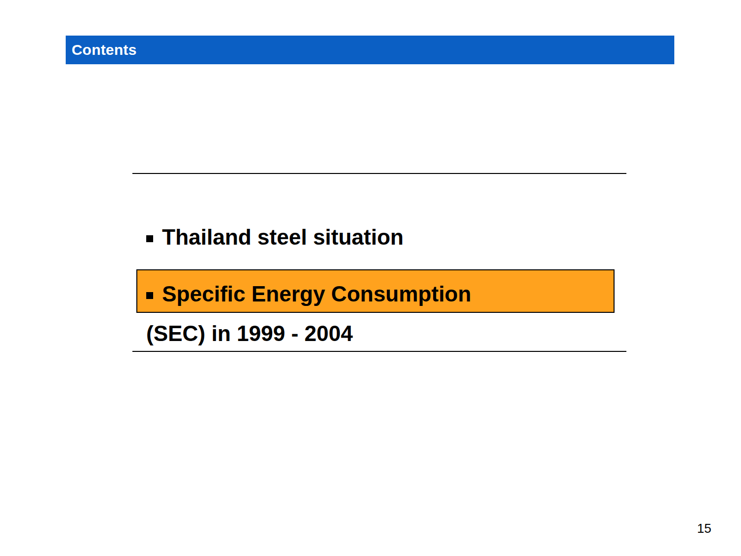Contents
Thailand steel situation
Specific Energy Consumption
(SEC) in 1999 - 2004
15